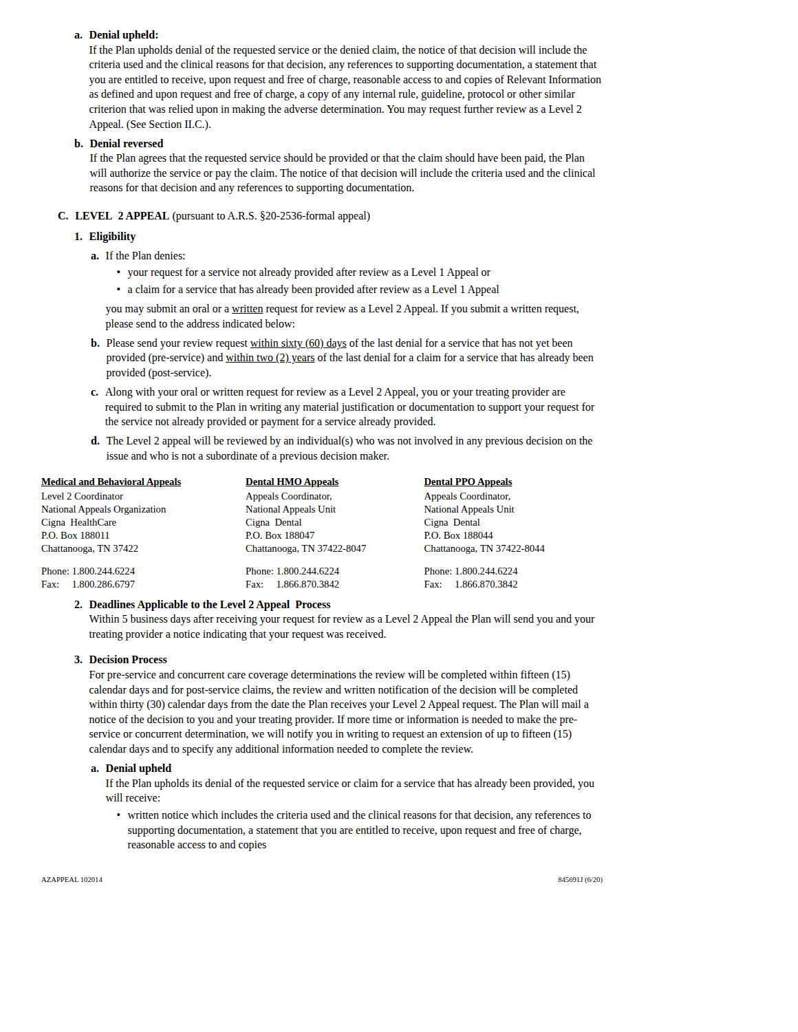a. Denial upheld:
If the Plan upholds denial of the requested service or the denied claim, the notice of that decision will include the criteria used and the clinical reasons for that decision, any references to supporting documentation, a statement that you are entitled to receive, upon request and free of charge, reasonable access to and copies of Relevant Information as defined and upon request and free of charge, a copy of any internal rule, guideline, protocol or other similar criterion that was relied upon in making the adverse determination. You may request further review as a Level 2 Appeal. (See Section II.C.).
b. Denial reversed
If the Plan agrees that the requested service should be provided or that the claim should have been paid, the Plan will authorize the service or pay the claim. The notice of that decision will include the criteria used and the clinical reasons for that decision and any references to supporting documentation.
C. LEVEL 2 APPEAL (pursuant to A.R.S. §20-2536-formal appeal)
1. Eligibility
a. If the Plan denies:
your request for a service not already provided after review as a Level 1 Appeal or
a claim for a service that has already been provided after review as a Level 1 Appeal
you may submit an oral or a written request for review as a Level 2 Appeal. If you submit a written request, please send to the address indicated below:
b. Please send your review request within sixty (60) days of the last denial for a service that has not yet been provided (pre-service) and within two (2) years of the last denial for a claim for a service that has already been provided (post-service).
c. Along with your oral or written request for review as a Level 2 Appeal, you or your treating provider are required to submit to the Plan in writing any material justification or documentation to support your request for the service not already provided or payment for a service already provided.
d. The Level 2 appeal will be reviewed by an individual(s) who was not involved in any previous decision on the issue and who is not a subordinate of a previous decision maker.
| Medical and Behavioral Appeals | Dental HMO Appeals | Dental PPO Appeals |
| --- | --- | --- |
| Level 2 Coordinator | Appeals Coordinator, | Appeals Coordinator, |
| National Appeals Organization | National Appeals Unit | National Appeals Unit |
| Cigna HealthCare | Cigna Dental | Cigna Dental |
| P.O. Box 188011 | P.O. Box 188047 | P.O. Box 188044 |
| Chattanooga, TN 37422 | Chattanooga, TN 37422-8047 | Chattanooga, TN 37422-8044 |
| Phone: 1.800.244.6224 | Phone: 1.800.244.6224 | Phone: 1.800.244.6224 |
| Fax: 1.800.286.6797 | Fax: 1.866.870.3842 | Fax: 1.866.870.3842 |
2. Deadlines Applicable to the Level 2 Appeal Process
Within 5 business days after receiving your request for review as a Level 2 Appeal the Plan will send you and your treating provider a notice indicating that your request was received.
3. Decision Process
For pre-service and concurrent care coverage determinations the review will be completed within fifteen (15) calendar days and for post-service claims, the review and written notification of the decision will be completed within thirty (30) calendar days from the date the Plan receives your Level 2 Appeal request. The Plan will mail a notice of the decision to you and your treating provider. If more time or information is needed to make the pre-service or concurrent determination, we will notify you in writing to request an extension of up to fifteen (15) calendar days and to specify any additional information needed to complete the review.
a. Denial upheld
If the Plan upholds its denial of the requested service or claim for a service that has already been provided, you will receive:
written notice which includes the criteria used and the clinical reasons for that decision, any references to supporting documentation, a statement that you are entitled to receive, upon request and free of charge, reasonable access to and copies
AZAPPEAL 102014 845691J (6/20)